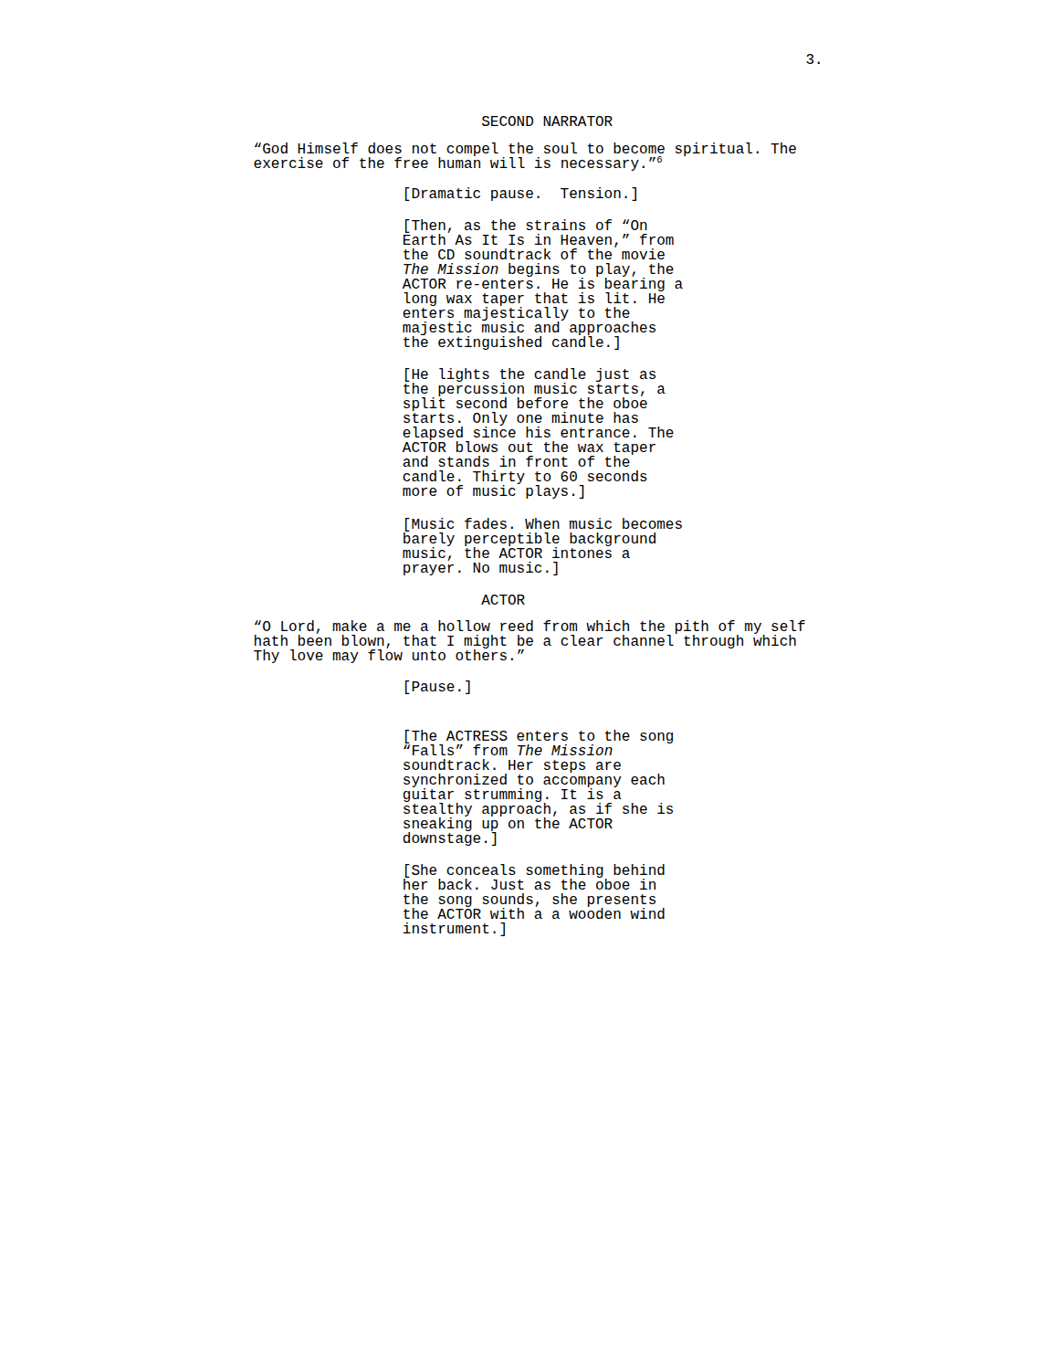3.
SECOND NARRATOR
“God Himself does not compel the soul to become spiritual. The exercise of the free human will is necessary.”6
[Dramatic pause. Tension.]
[Then, as the strains of “On Earth As It Is in Heaven,” from the CD soundtrack of the movie The Mission begins to play, the ACTOR re-enters. He is bearing a long wax taper that is lit. He enters majestically to the majestic music and approaches the extinguished candle.]
[He lights the candle just as the percussion music starts, a split second before the oboe starts. Only one minute has elapsed since his entrance. The ACTOR blows out the wax taper and stands in front of the candle. Thirty to 60 seconds more of music plays.]
[Music fades. When music becomes barely perceptible background music, the ACTOR intones a prayer. No music.]
ACTOR
“O Lord, make a me a hollow reed from which the pith of my self hath been blown, that I might be a clear channel through which Thy love may flow unto others.”
[Pause.]
[The ACTRESS enters to the song “Falls” from The Mission soundtrack. Her steps are synchronized to accompany each guitar strumming. It is a stealthy approach, as if she is sneaking up on the ACTOR downstage.]
[She conceals something behind her back. Just as the oboe in the song sounds, she presents the ACTOR with a a wooden wind instrument.]